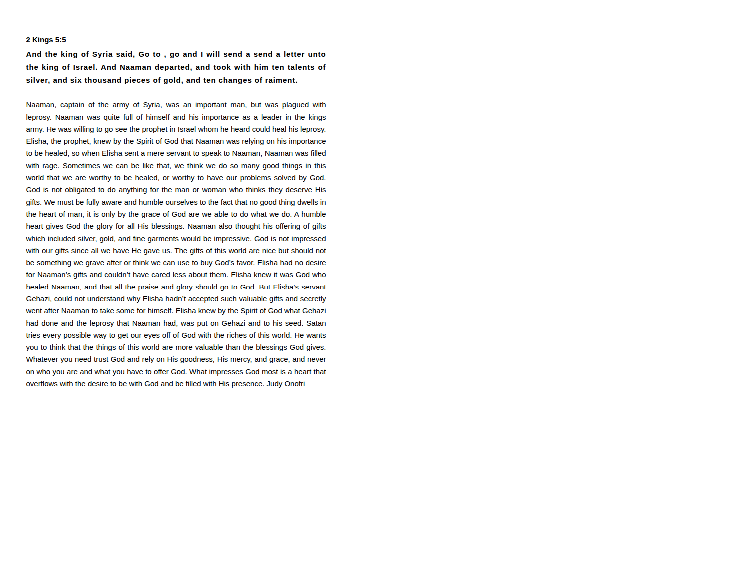2 Kings 5:5
And the king of Syria said, Go to , go and I will send a send a letter unto the king of Israel. And Naaman departed, and took with him ten talents of silver, and six thousand pieces of gold, and ten changes of raiment.
Naaman, captain of the army of Syria, was an important man, but was plagued with leprosy. Naaman was quite full of himself and his importance as a leader in the kings army. He was willing to go see the prophet in Israel whom he heard could heal his leprosy. Elisha, the prophet, knew by the Spirit of God that Naaman was relying on his importance to be healed, so when Elisha sent a mere servant to speak to Naaman, Naaman was filled with rage. Sometimes we can be like that, we think we do so many good things in this world that we are worthy to be healed, or worthy to have our problems solved by God. God is not obligated to do anything for the man or woman who thinks they deserve His gifts. We must be fully aware and humble ourselves to the fact that no good thing dwells in the heart of man, it is only by the grace of God are we able to do what we do. A humble heart gives God the glory for all His blessings. Naaman also thought his offering of gifts which included silver, gold, and fine garments would be impressive. God is not impressed with our gifts since all we have He gave us. The gifts of this world are nice but should not be something we grave after or think we can use to buy God’s favor. Elisha had no desire for Naaman’s gifts and couldn’t have cared less about them. Elisha knew it was God who healed Naaman, and that all the praise and glory should go to God. But Elisha’s servant Gehazi, could not understand why Elisha hadn’t accepted such valuable gifts and secretly went after Naaman to take some for himself. Elisha knew by the Spirit of God what Gehazi had done and the leprosy that Naaman had, was put on Gehazi and to his seed. Satan tries every possible way to get our eyes off of God with the riches of this world. He wants you to think that the things of this world are more valuable than the blessings God gives. Whatever you need trust God and rely on His goodness, His mercy, and grace, and never on who you are and what you have to offer God. What impresses God most is a heart that overflows with the desire to be with God and be filled with His presence. Judy Onofri